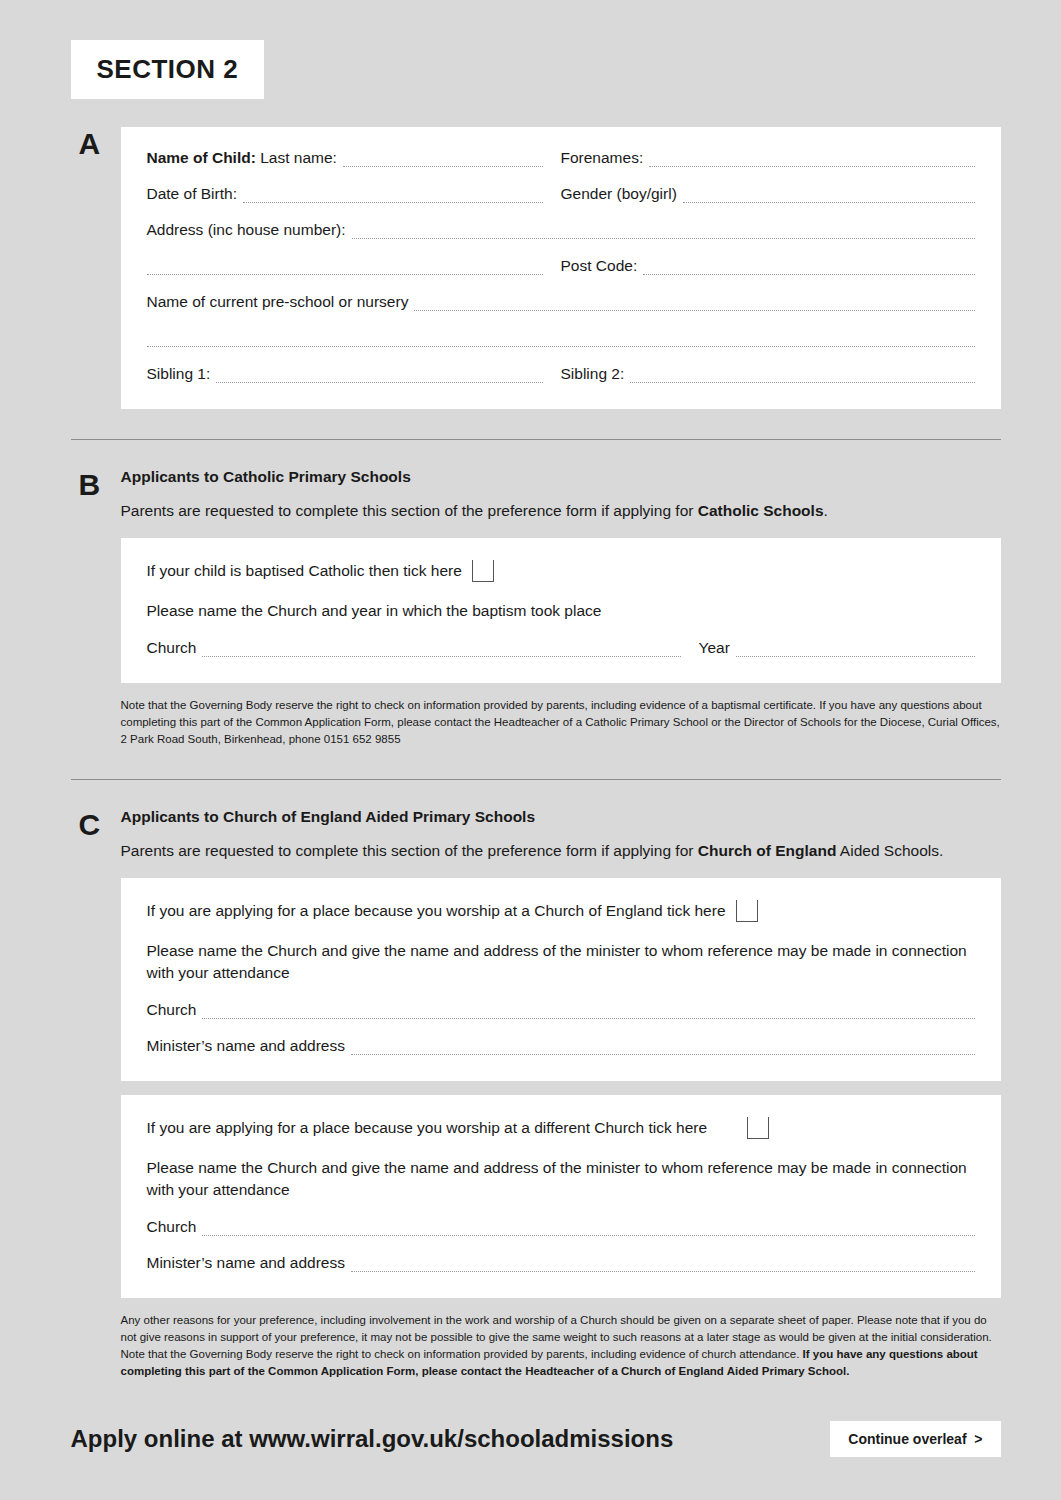SECTION 2
A
Name of Child: Last name:
Forenames:
Date of Birth:
Gender (boy/girl)
Address (inc house number):
Post Code:
Name of current pre-school or nursery
Sibling 1:
Sibling 2:
B
Applicants to Catholic Primary Schools
Parents are requested to complete this section of the preference form if applying for Catholic Schools.
If your child is baptised Catholic then tick here
Please name the Church and year in which the baptism took place
Church
Year
Note that the Governing Body reserve the right to check on information provided by parents, including evidence of a baptismal certificate. If you have any questions about completing this part of the Common Application Form, please contact the Headteacher of a Catholic Primary School or the Director of Schools for the Diocese, Curial Offices, 2 Park Road South, Birkenhead, phone 0151 652 9855
C
Applicants to Church of England Aided Primary Schools
Parents are requested to complete this section of the preference form if applying for Church of England Aided Schools.
If you are applying for a place because you worship at a Church of England tick here
Please name the Church and give the name and address of the minister to whom reference may be made in connection with your attendance
Church
Minister’s name and address
If you are applying for a place because you worship at a different Church tick here
Please name the Church and give the name and address of the minister to whom reference may be made in connection with your attendance
Church
Minister’s name and address
Any other reasons for your preference, including involvement in the work and worship of a Church should be given on a separate sheet of paper. Please note that if you do not give reasons in support of your preference, it may not be possible to give the same weight to such reasons at a later stage as would be given at the initial consideration. Note that the Governing Body reserve the right to check on information provided by parents, including evidence of church attendance. If you have any questions about completing this part of the Common Application Form, please contact the Headteacher of a Church of England Aided Primary School.
Apply online at www.wirral.gov.uk/schooladmissions
Continue overleaf >